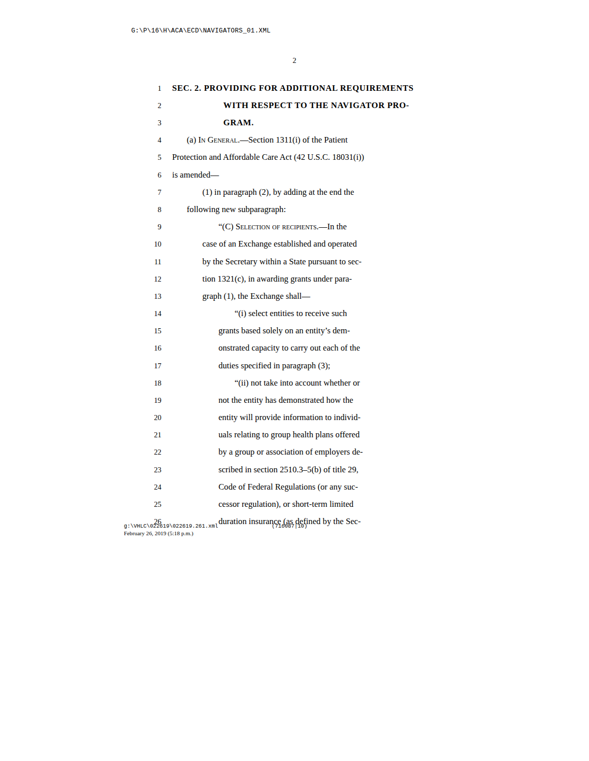G:\P\16\H\ACA\ECD\NAVIGATORS_01.XML
2
1
SEC. 2. PROVIDING FOR ADDITIONAL REQUIREMENTS
2
WITH RESPECT TO THE NAVIGATOR PRO-
3
GRAM.
4
(a) In General.—Section 1311(i) of the Patient
5
Protection and Affordable Care Act (42 U.S.C. 18031(i))
6
is amended—
7
(1) in paragraph (2), by adding at the end the
8
following new subparagraph:
9
“(C) Selection of recipients.—In the
10
case of an Exchange established and operated
11
by the Secretary within a State pursuant to sec-
12
tion 1321(c), in awarding grants under para-
13
graph (1), the Exchange shall—
14
“(i) select entities to receive such
15
grants based solely on an entity’s dem-
16
onstrated capacity to carry out each of the
17
duties specified in paragraph (3);
18
“(ii) not take into account whether or
19
not the entity has demonstrated how the
20
entity will provide information to individ-
21
uals relating to group health plans offered
22
by a group or association of employers de-
23
scribed in section 2510.3–5(b) of title 29,
24
Code of Federal Regulations (or any suc-
25
cessor regulation), or short-term limited
26
duration insurance (as defined by the Sec-
g:\VHLC\022619\022619.261.xml (716087|10)
February 26, 2019 (5:18 p.m.)